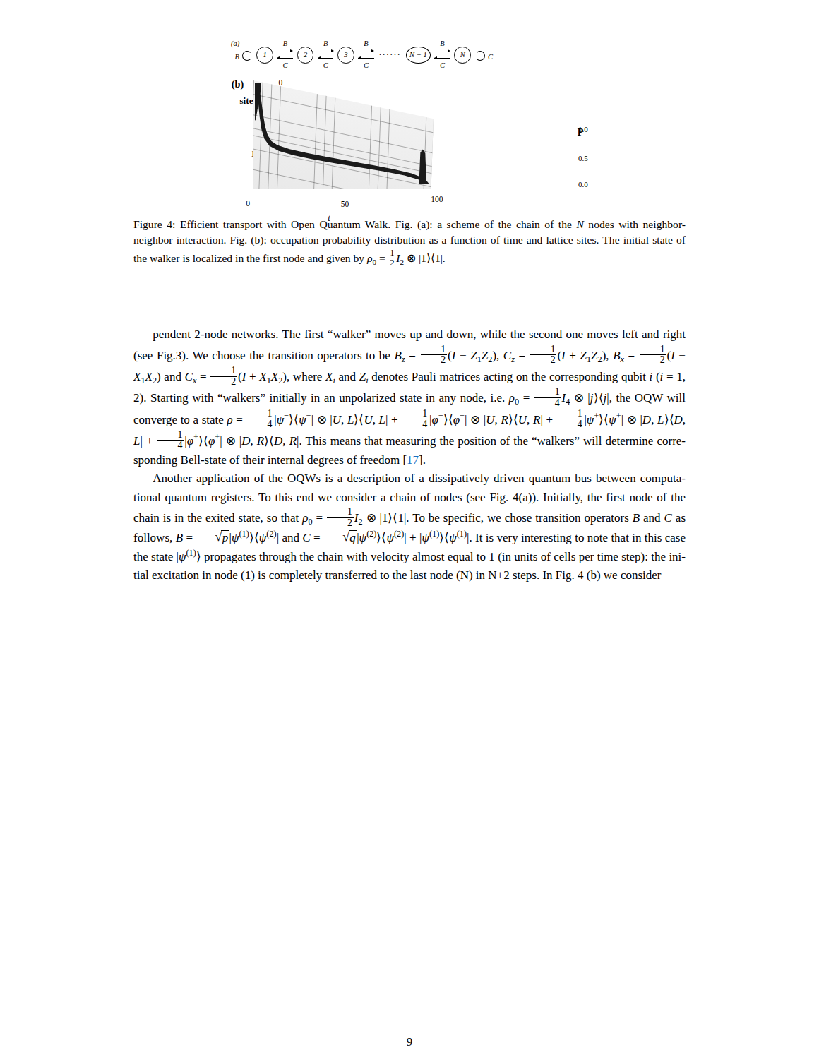(a)
B 1 BC 2 BC 3 BC ······ N − 1 BC N C
(b) sites 0 50 100 0 t 50 100 P 1.0 0.5 0.0
Figure 4: Efficient transport with Open Quantum Walk. Fig. (a): a scheme of the chain of the N nodes with neighbor-neighbor interaction. Fig. (b): occupation probability distribution as a function of time and lattice sites. The initial state of the walker is localized in the first node and given by ρ0 = 12 I2 ⊗ |1⟩⟨1|.
pendent 2-node networks. The first “walker” moves up and down, while the second one moves left and right (see Fig.3). We choose the transition operators to be Bz = 12(I − Z1Z2), Cz = 12(I + Z1Z2), Bx = 12(I − X1X2) and Cx = 12(I + X1X2), where Xi and Zi denotes Pauli matrices acting on the corresponding qubit i (i = 1, 2). Starting with “walkers” initially in an unpolarized state in any node, i.e. ρ0 = 14 I4 ⊗ |j⟩⟨j|, the OQW will converge to a state ρ = 14|ψ−⟩⟨ψ−| ⊗ |U, L⟩⟨U, L| + 14|φ−⟩⟨φ−| ⊗ |U, R⟩⟨U, R| + 14|ψ+⟩⟨ψ+| ⊗ |D, L⟩⟨D, L| + 14|φ+⟩⟨φ+| ⊗ |D, R⟩⟨D, R|. This means that measuring the position of the “walkers” will determine corresponding Bell-state of their internal degrees of freedom [17].
Another application of the OQWs is a description of a dissipatively driven quantum bus between computational quantum registers. To this end we consider a chain of nodes (see Fig. 4(a)). Initially, the first node of the chain is in the exited state, so that ρ0 = 12 I2 ⊗ |1⟩⟨1|. To be specific, we chose transition operators B and C as follows, B = p|ψ(1)⟩⟨ψ(2)| and C = q|ψ(2)⟩⟨ψ(2)| + |ψ(1)⟩⟨ψ(1)|. It is very interesting to note that in this case the state |ψ(1)⟩ propagates through the chain with velocity almost equal to 1 (in units of cells per time step): the initial excitation in node (1) is completely transferred to the last node (N) in N+2 steps. In Fig. 4 (b) we consider
9